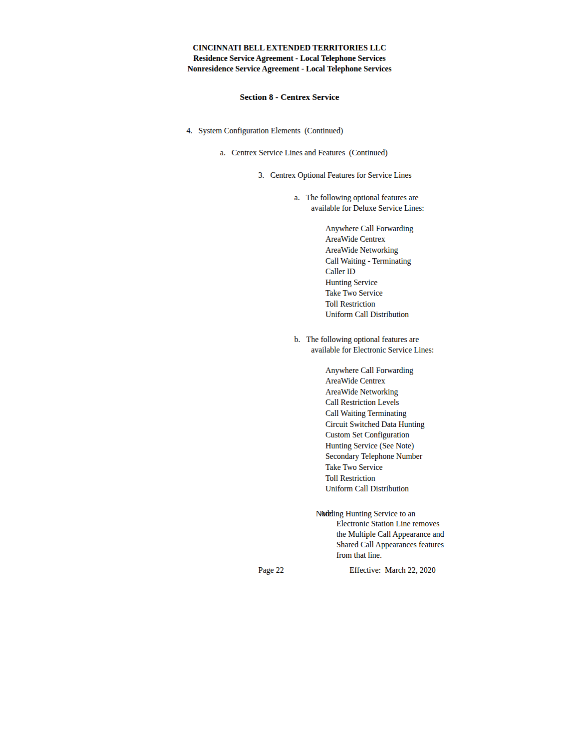CINCINNATI BELL EXTENDED TERRITORIES LLC
Residence Service Agreement - Local Telephone Services
Nonresidence Service Agreement - Local Telephone Services
Section 8 - Centrex Service
4. System Configuration Elements (Continued)
a. Centrex Service Lines and Features (Continued)
3. Centrex Optional Features for Service Lines
a. The following optional features are available for Deluxe Service Lines:
Anywhere Call Forwarding
AreaWide Centrex
AreaWide Networking
Call Waiting - Terminating
Caller ID
Hunting Service
Take Two Service
Toll Restriction
Uniform Call Distribution
b. The following optional features are available for Electronic Service Lines:
Anywhere Call Forwarding
AreaWide Centrex
AreaWide Networking
Call Restriction Levels
Call Waiting Terminating
Circuit Switched Data Hunting
Custom Set Configuration
Hunting Service (See Note)
Secondary Telephone Number
Take Two Service
Toll Restriction
Uniform Call Distribution
Note: Adding Hunting Service to an Electronic Station Line removes the Multiple Call Appearance and Shared Call Appearances features from that line.
Page 22 Effective: March 22, 2020